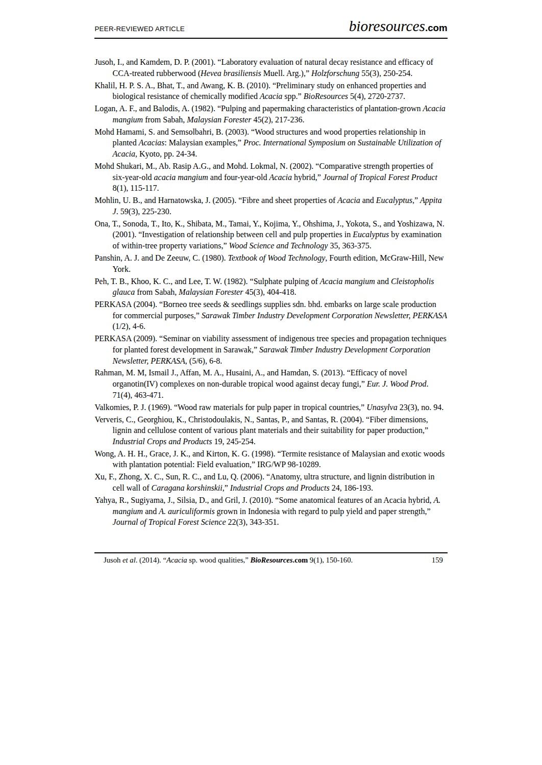Peer-Reviewed Article bioresources.com
Jusoh, I., and Kamdem, D. P. (2001). “Laboratory evaluation of natural decay resistance and efficacy of CCA-treated rubberwood (Hevea brasiliensis Muell. Arg.),” Holzforschung 55(3), 250-254.
Khalil, H. P. S. A., Bhat, T., and Awang, K. B. (2010). “Preliminary study on enhanced properties and biological resistance of chemically modified Acacia spp.” BioResources 5(4), 2720-2737.
Logan, A. F., and Balodis, A. (1982). “Pulping and papermaking characteristics of plantation-grown Acacia mangium from Sabah, Malaysian Forester 45(2), 217-236.
Mohd Hamami, S. and Semsolbahri, B. (2003). “Wood structures and wood properties relationship in planted Acacias: Malaysian examples,” Proc. International Symposium on Sustainable Utilization of Acacia, Kyoto, pp. 24-34.
Mohd Shukari, M., Ab. Rasip A.G., and Mohd. Lokmal, N. (2002). “Comparative strength properties of six-year-old acacia mangium and four-year-old Acacia hybrid,” Journal of Tropical Forest Product 8(1), 115-117.
Mohlin, U. B., and Harnatowska, J. (2005). “Fibre and sheet properties of Acacia and Eucalyptus,” Appita J. 59(3), 225-230.
Ona, T., Sonoda, T., Ito, K., Shibata, M., Tamai, Y., Kojima, Y., Ohshima, J., Yokota, S., and Yoshizawa, N. (2001). “Investigation of relationship between cell and pulp properties in Eucalyptus by examination of within-tree property variations,” Wood Science and Technology 35, 363-375.
Panshin, A. J. and De Zeeuw, C. (1980). Textbook of Wood Technology, Fourth edition, McGraw-Hill, New York.
Peh, T. B., Khoo, K. C., and Lee, T. W. (1982). “Sulphate pulping of Acacia mangium and Cleistopholis glauca from Sabah, Malaysian Forester 45(3), 404-418.
PERKASA (2004). “Borneo tree seeds & seedlings supplies sdn. bhd. embarks on large scale production for commercial purposes,” Sarawak Timber Industry Development Corporation Newsletter, PERKASA (1/2), 4-6.
PERKASA (2009). “Seminar on viability assessment of indigenous tree species and propagation techniques for planted forest development in Sarawak,” Sarawak Timber Industry Development Corporation Newsletter, PERKASA, (5/6), 6-8.
Rahman, M. M, Ismail J., Affan, M. A., Husaini, A., and Hamdan, S. (2013). “Efficacy of novel organotin(IV) complexes on non-durable tropical wood against decay fungi,” Eur. J. Wood Prod. 71(4), 463-471.
Valkomies, P. J. (1969). “Wood raw materials for pulp paper in tropical countries,” Unasylva 23(3), no. 94.
Ververis, C., Georghiou, K., Christodoulakis, N., Santas, P., and Santas, R. (2004). “Fiber dimensions, lignin and cellulose content of various plant materials and their suitability for paper production,” Industrial Crops and Products 19, 245-254.
Wong, A. H. H., Grace, J. K., and Kirton, K. G. (1998). “Termite resistance of Malaysian and exotic woods with plantation potential: Field evaluation,” IRG/WP 98-10289.
Xu, F., Zhong, X. C., Sun, R. C., and Lu, Q. (2006). “Anatomy, ultra structure, and lignin distribution in cell wall of Caragana korshinskii,” Industrial Crops and Products 24, 186-193.
Yahya, R., Sugiyama, J., Silsia, D., and Gril, J. (2010). “Some anatomical features of an Acacia hybrid, A. mangium and A. auriculiformis grown in Indonesia with regard to pulp yield and paper strength,” Journal of Tropical Forest Science 22(3), 343-351.
Jusoh et al. (2014). “Acacia sp. wood qualities,” BioResources.com 9(1), 150-160. 159